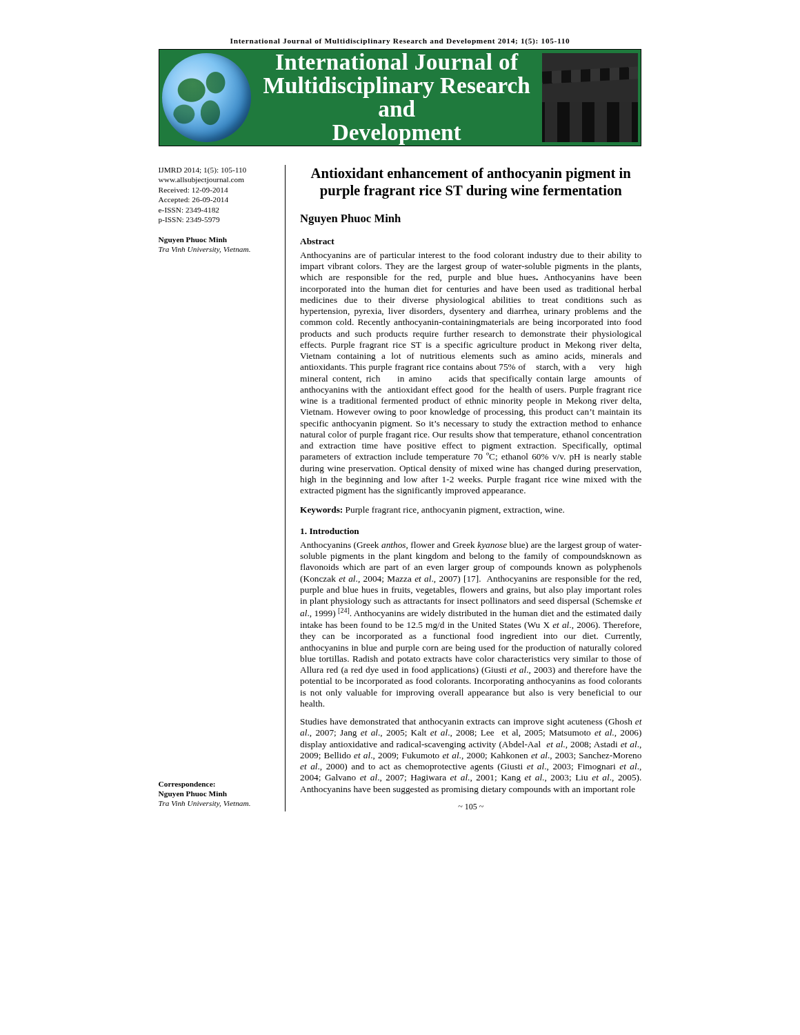International Journal of Multidisciplinary Research and Development 2014; 1(5): 105-110
International Journal of
Multidisciplinary Research and
Development
IJMRD 2014; 1(5): 105-110
www.allsubjectjournal.com
Received: 12-09-2014
Accepted: 26-09-2014
e-ISSN: 2349-4182
p-ISSN: 2349-5979
Nguyen Phuoc Minh
Tra Vinh University, Vietnam.
Correspondence:
Nguyen Phuoc Minh
Tra Vinh University, Vietnam.
Antioxidant enhancement of anthocyanin pigment in purple fragrant rice ST during wine fermentation
Nguyen Phuoc Minh
Abstract
Anthocyanins are of particular interest to the food colorant industry due to their ability to impart vibrant colors. They are the largest group of water-soluble pigments in the plants, which are responsible for the red, purple and blue hues. Anthocyanins have been incorporated into the human diet for centuries and have been used as traditional herbal medicines due to their diverse physiological abilities to treat conditions such as hypertension, pyrexia, liver disorders, dysentery and diarrhea, urinary problems and the common cold. Recently anthocyanin-containingmaterials are being incorporated into food products and such products require further research to demonstrate their physiological effects. Purple fragrant rice ST is a specific agriculture product in Mekong river delta, Vietnam containing a lot of nutritious elements such as amino acids, minerals and antioxidants. This purple fragrant rice contains about 75% of starch, with a very high mineral content, rich in amino acids that specifically contain large amounts of anthocyanins with the antioxidant effect good for the health of users. Purple fragrant rice wine is a traditional fermented product of ethnic minority people in Mekong river delta, Vietnam. However owing to poor knowledge of processing, this product can’t maintain its specific anthocyanin pigment. So it’s necessary to study the extraction method to enhance natural color of purple fragant rice. Our results show that temperature, ethanol concentration and extraction time have positive effect to pigment extraction. Specifically, optimal parameters of extraction include temperature 70 ºC; ethanol 60% v/v. pH is nearly stable during wine preservation. Optical density of mixed wine has changed during preservation, high in the beginning and low after 1-2 weeks. Purple fragant rice wine mixed with the extracted pigment has the significantly improved appearance.
Keywords: Purple fragrant rice, anthocyanin pigment, extraction, wine.
1. Introduction
Anthocyanins (Greek anthos, flower and Greek kyanose blue) are the largest group of water-soluble pigments in the plant kingdom and belong to the family of compoundsknown as flavonoids which are part of an even larger group of compounds known as polyphenols (Konczak et al., 2004; Mazza et al., 2007) [17]. Anthocyanins are responsible for the red, purple and blue hues in fruits, vegetables, flowers and grains, but also play important roles in plant physiology such as attractants for insect pollinators and seed dispersal (Schemske et al., 1999) [24]. Anthocyanins are widely distributed in the human diet and the estimated daily intake has been found to be 12.5 mg/d in the United States (Wu X et al., 2006). Therefore, they can be incorporated as a functional food ingredient into our diet. Currently, anthocyanins in blue and purple corn are being used for the production of naturally colored blue tortillas. Radish and potato extracts have color characteristics very similar to those of Allura red (a red dye used in food applications) (Giusti et al., 2003) and therefore have the potential to be incorporated as food colorants. Incorporating anthocyanins as food colorants is not only valuable for improving overall appearance but also is very beneficial to our health.
Studies have demonstrated that anthocyanin extracts can improve sight acuteness (Ghosh et al., 2007; Jang et al., 2005; Kalt et al., 2008; Lee et al, 2005; Matsumoto et al., 2006) display antioxidative and radical-scavenging activity (Abdel-Aal et al., 2008; Astadi et al., 2009; Bellido et al., 2009; Fukumoto et al., 2000; Kahkonen et al., 2003; Sanchez-Moreno et al., 2000) and to act as chemoprotective agents (Giusti et al., 2003; Fimognari et al., 2004; Galvano et al., 2007; Hagiwara et al., 2001; Kang et al., 2003; Liu et al., 2005). Anthocyanins have been suggested as promising dietary compounds with an important role
~ 105 ~